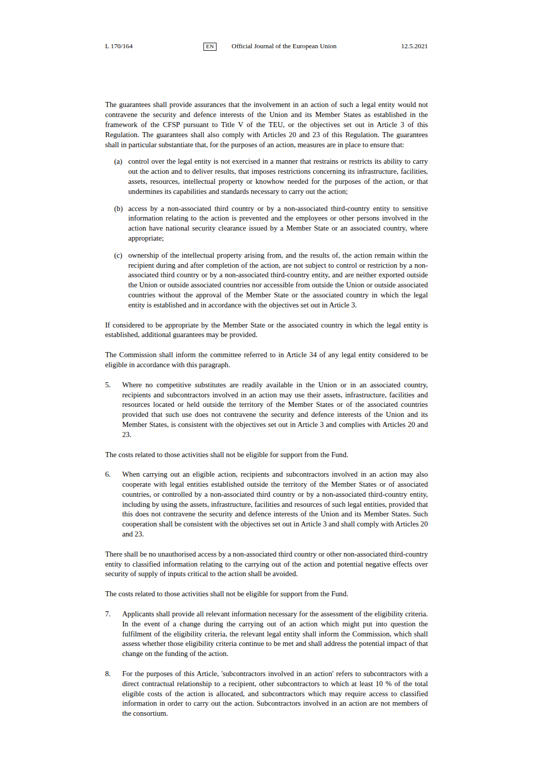L 170/164
EN Official Journal of the European Union
12.5.2021
The guarantees shall provide assurances that the involvement in an action of such a legal entity would not contravene the security and defence interests of the Union and its Member States as established in the framework of the CFSP pursuant to Title V of the TEU, or the objectives set out in Article 3 of this Regulation. The guarantees shall also comply with Articles 20 and 23 of this Regulation. The guarantees shall in particular substantiate that, for the purposes of an action, measures are in place to ensure that:
(a)
control over the legal entity is not exercised in a manner that restrains or restricts its ability to carry out the action and to deliver results, that imposes restrictions concerning its infrastructure, facilities, assets, resources, intellectual property or knowhow needed for the purposes of the action, or that undermines its capabilities and standards necessary to carry out the action;
(b)
access by a non-associated third country or by a non-associated third-country entity to sensitive information relating to the action is prevented and the employees or other persons involved in the action have national security clearance issued by a Member State or an associated country, where appropriate;
(c)
ownership of the intellectual property arising from, and the results of, the action remain within the recipient during and after completion of the action, are not subject to control or restriction by a non-associated third country or by a non-associated third-country entity, and are neither exported outside the Union or outside associated countries nor accessible from outside the Union or outside associated countries without the approval of the Member State or the associated country in which the legal entity is established and in accordance with the objectives set out in Article 3.
If considered to be appropriate by the Member State or the associated country in which the legal entity is established, additional guarantees may be provided.
The Commission shall inform the committee referred to in Article 34 of any legal entity considered to be eligible in accordance with this paragraph.
5.
Where no competitive substitutes are readily available in the Union or in an associated country, recipients and subcontractors involved in an action may use their assets, infrastructure, facilities and resources located or held outside the territory of the Member States or of the associated countries provided that such use does not contravene the security and defence interests of the Union and its Member States, is consistent with the objectives set out in Article 3 and complies with Articles 20 and 23.
The costs related to those activities shall not be eligible for support from the Fund.
6.
When carrying out an eligible action, recipients and subcontractors involved in an action may also cooperate with legal entities established outside the territory of the Member States or of associated countries, or controlled by a non-associated third country or by a non-associated third-country entity, including by using the assets, infrastructure, facilities and resources of such legal entities, provided that this does not contravene the security and defence interests of the Union and its Member States. Such cooperation shall be consistent with the objectives set out in Article 3 and shall comply with Articles 20 and 23.
There shall be no unauthorised access by a non-associated third country or other non-associated third-country entity to classified information relating to the carrying out of the action and potential negative effects over security of supply of inputs critical to the action shall be avoided.
The costs related to those activities shall not be eligible for support from the Fund.
7.
Applicants shall provide all relevant information necessary for the assessment of the eligibility criteria. In the event of a change during the carrying out of an action which might put into question the fulfilment of the eligibility criteria, the relevant legal entity shall inform the Commission, which shall assess whether those eligibility criteria continue to be met and shall address the potential impact of that change on the funding of the action.
8.
For the purposes of this Article, 'subcontractors involved in an action' refers to subcontractors with a direct contractual relationship to a recipient, other subcontractors to which at least 10 % of the total eligible costs of the action is allocated, and subcontractors which may require access to classified information in order to carry out the action. Subcontractors involved in an action are not members of the consortium.